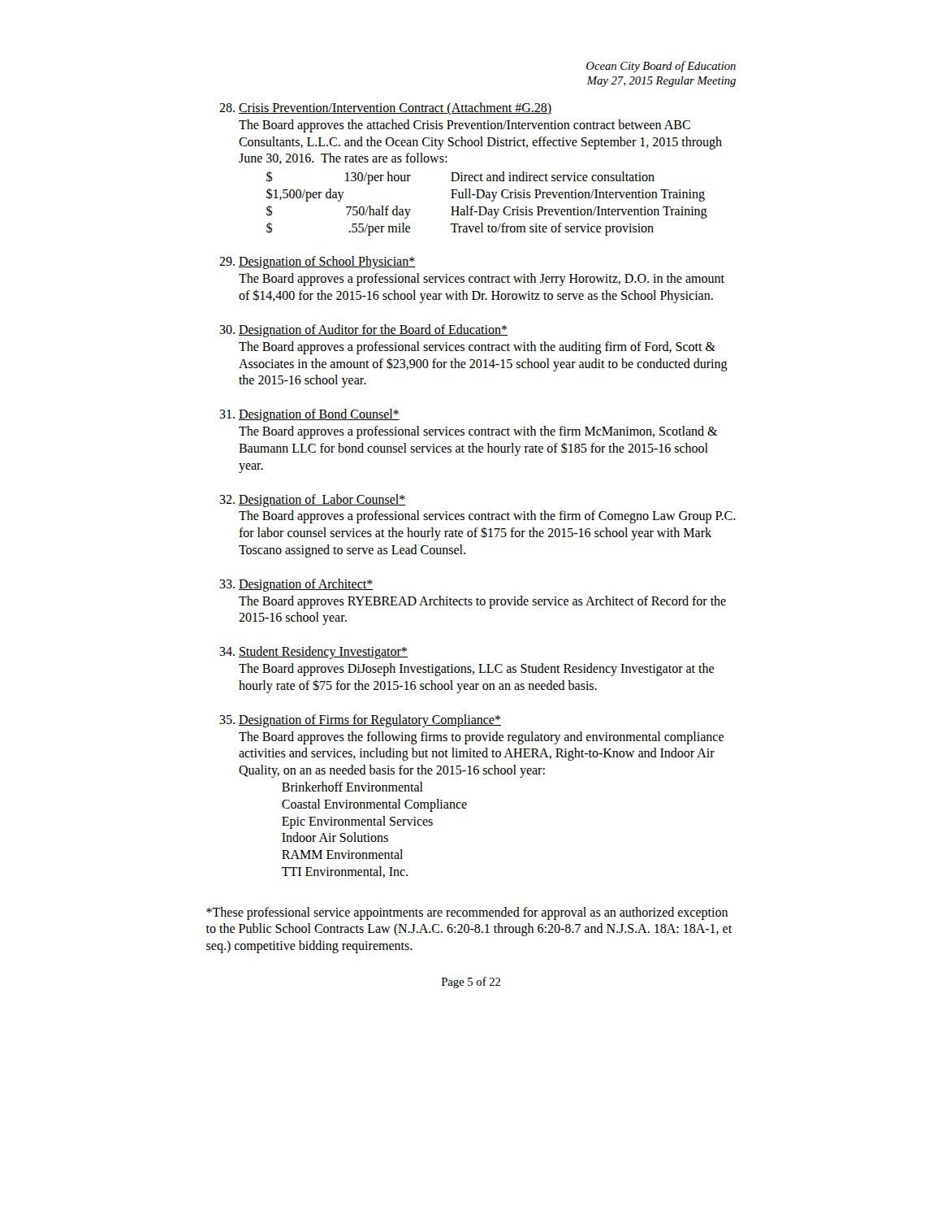Ocean City Board of Education
May 27, 2015 Regular Meeting
28. Crisis Prevention/Intervention Contract (Attachment #G.28)
The Board approves the attached Crisis Prevention/Intervention contract between ABC Consultants, L.L.C. and the Ocean City School District, effective September 1, 2015 through June 30, 2016. The rates are as follows:
| $ | 130/per hour | | Direct and indirect service consultation |
| $1,500/per day | | | Full-Day Crisis Prevention/Intervention Training |
| $ | 750/half day | | Half-Day Crisis Prevention/Intervention Training |
| $ | .55/per mile | | Travel to/from site of service provision |
29. Designation of School Physician*
The Board approves a professional services contract with Jerry Horowitz, D.O. in the amount of $14,400 for the 2015-16 school year with Dr. Horowitz to serve as the School Physician.
30. Designation of Auditor for the Board of Education*
The Board approves a professional services contract with the auditing firm of Ford, Scott & Associates in the amount of $23,900 for the 2014-15 school year audit to be conducted during the 2015-16 school year.
31. Designation of Bond Counsel*
The Board approves a professional services contract with the firm McManimon, Scotland & Baumann LLC for bond counsel services at the hourly rate of $185 for the 2015-16 school year.
32. Designation of Labor Counsel*
The Board approves a professional services contract with the firm of Comegno Law Group P.C. for labor counsel services at the hourly rate of $175 for the 2015-16 school year with Mark Toscano assigned to serve as Lead Counsel.
33. Designation of Architect*
The Board approves RYEBREAD Architects to provide service as Architect of Record for the 2015-16 school year.
34. Student Residency Investigator*
The Board approves DiJoseph Investigations, LLC as Student Residency Investigator at the hourly rate of $75 for the 2015-16 school year on an as needed basis.
35. Designation of Firms for Regulatory Compliance*
The Board approves the following firms to provide regulatory and environmental compliance activities and services, including but not limited to AHERA, Right-to-Know and Indoor Air Quality, on an as needed basis for the 2015-16 school year:
Brinkerhoff Environmental
Coastal Environmental Compliance
Epic Environmental Services
Indoor Air Solutions
RAMM Environmental
TTI Environmental, Inc.
*These professional service appointments are recommended for approval as an authorized exception to the Public School Contracts Law (N.J.A.C. 6:20-8.1 through 6:20-8.7 and N.J.S.A. 18A: 18A-1, et seq.) competitive bidding requirements.
Page 5 of 22